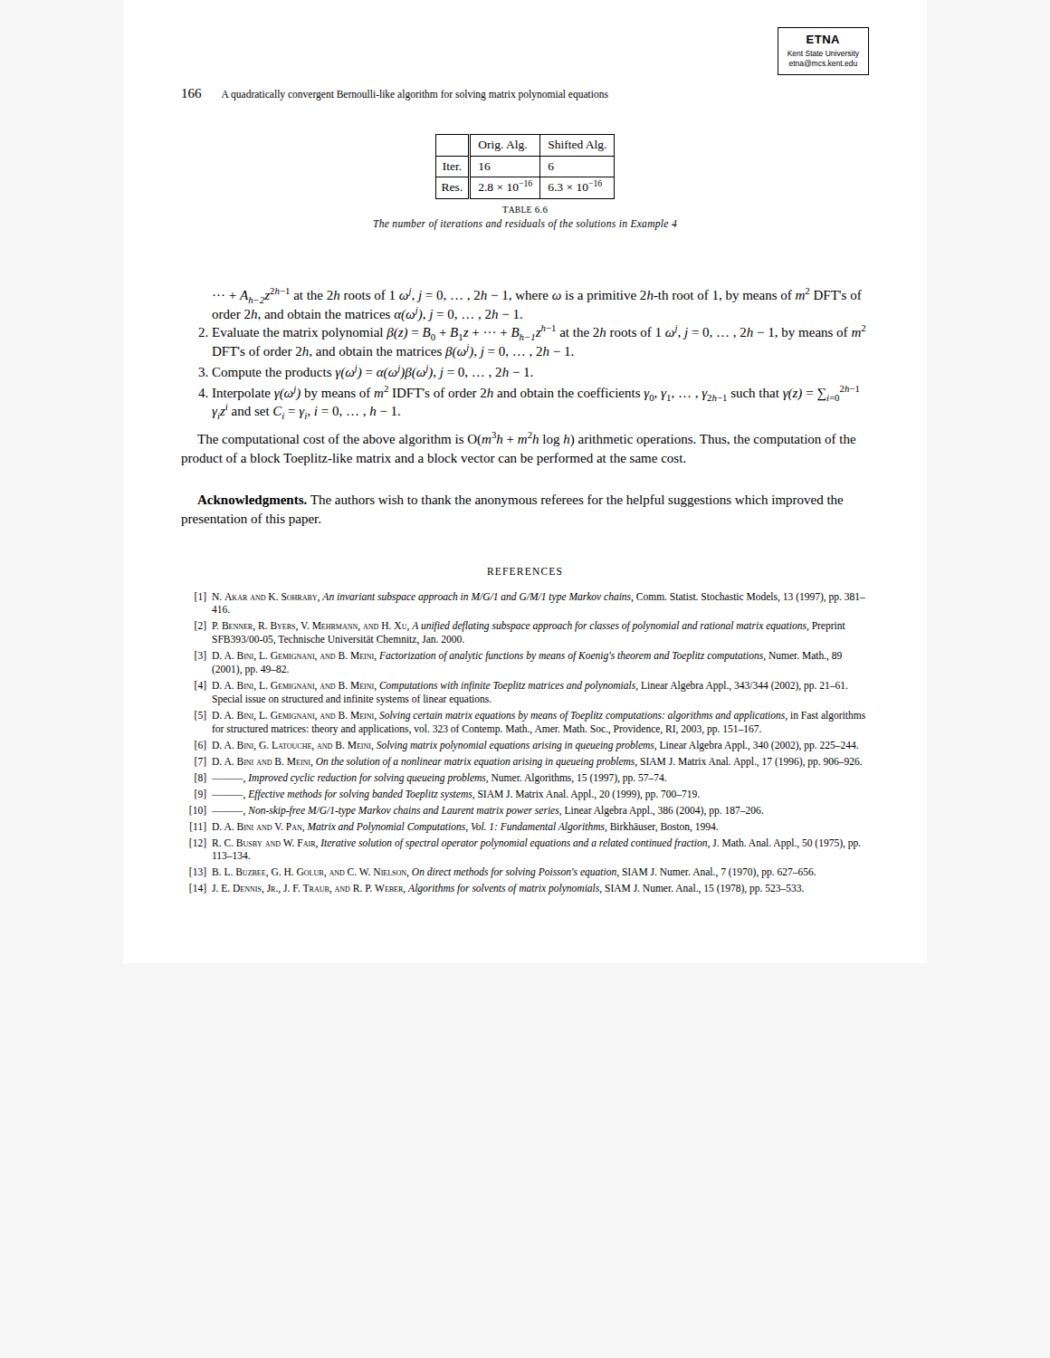ETNA
Kent State University
etna@mcs.kent.edu
166 A quadratically convergent Bernoulli-like algorithm for solving matrix polynomial equations
| | Orig. Alg. | Shifted Alg. |
| Iter. | 16 | 6 |
| Res. | 2.8 × 10 −16 | 6.3 × 10 −16 |
TABLE 6.6 The number of iterations and residuals of the solutions in Example 4
··· + Ah−2z2h−1 at the 2h roots of 1 ωj, j = 0, … , 2h − 1, where ω is a primitive 2h-th root of 1, by means of m2 DFT's of order 2h, and obtain the matrices α(ωj), j = 0, … , 2h − 1.
Evaluate the matrix polynomial β(z) = B0 + B1z + ··· + Bh−1zh−1 at the 2h roots of 1 ωj, j = 0, … , 2h − 1, by means of m2 DFT's of order 2h, and obtain the matrices β(ωj), j = 0, … , 2h − 1.
Compute the products γ(ωj) = α(ωj)β(ωj), j = 0, … , 2h − 1.
Interpolate γ(ωj) by means of m2 IDFT's of order 2h and obtain the coefficients γ0, γ1, … , γ2h−1 such that γ(z) = ∑i=02h−1 γizi and set Ci = γi, i = 0, … , h − 1.
The computational cost of the above algorithm is O(m3h + m2h log h) arithmetic operations. Thus, the computation of the product of a block Toeplitz-like matrix and a block vector can be performed at the same cost.
Acknowledgments. The authors wish to thank the anonymous referees for the helpful suggestions which improved the presentation of this paper.
REFERENCES
[1] N. Akar and K. Sohraby, An invariant subspace approach in M/G/1 and G/M/1 type Markov chains, Comm. Statist. Stochastic Models, 13 (1997), pp. 381–416.
[2] P. Benner, R. Byers, V. Mehrmann, and H. Xu, A unified deflating subspace approach for classes of polynomial and rational matrix equations, Preprint SFB393/00-05, Technische Universität Chemnitz, Jan. 2000.
[3] D. A. Bini, L. Gemignani, and B. Meini, Factorization of analytic functions by means of Koenig's theorem and Toeplitz computations, Numer. Math., 89 (2001), pp. 49–82.
[4] D. A. Bini, L. Gemignani, and B. Meini, Computations with infinite Toeplitz matrices and polynomials, Linear Algebra Appl., 343/344 (2002), pp. 21–61. Special issue on structured and infinite systems of linear equations.
[5] D. A. Bini, L. Gemignani, and B. Meini, Solving certain matrix equations by means of Toeplitz computations: algorithms and applications, in Fast algorithms for structured matrices: theory and applications, vol. 323 of Contemp. Math., Amer. Math. Soc., Providence, RI, 2003, pp. 151–167.
[6] D. A. Bini, G. Latouche, and B. Meini, Solving matrix polynomial equations arising in queueing problems, Linear Algebra Appl., 340 (2002), pp. 225–244.
[7] D. A. Bini and B. Meini, On the solution of a nonlinear matrix equation arising in queueing problems, SIAM J. Matrix Anal. Appl., 17 (1996), pp. 906–926.
[8] ———, Improved cyclic reduction for solving queueing problems, Numer. Algorithms, 15 (1997), pp. 57–74.
[9] ———, Effective methods for solving banded Toeplitz systems, SIAM J. Matrix Anal. Appl., 20 (1999), pp. 700–719.
[10] ———, Non-skip-free M/G/1-type Markov chains and Laurent matrix power series, Linear Algebra Appl., 386 (2004), pp. 187–206.
[11] D. A. Bini and V. Pan, Matrix and Polynomial Computations, Vol. 1: Fundamental Algorithms, Birkhäuser, Boston, 1994.
[12] R. C. Busby and W. Fair, Iterative solution of spectral operator polynomial equations and a related continued fraction, J. Math. Anal. Appl., 50 (1975), pp. 113–134.
[13] B. L. Buzbee, G. H. Golub, and C. W. Nielson, On direct methods for solving Poisson's equation, SIAM J. Numer. Anal., 7 (1970), pp. 627–656.
[14] J. E. Dennis, Jr., J. F. Traub, and R. P. Weber, Algorithms for solvents of matrix polynomials, SIAM J. Numer. Anal., 15 (1978), pp. 523–533.